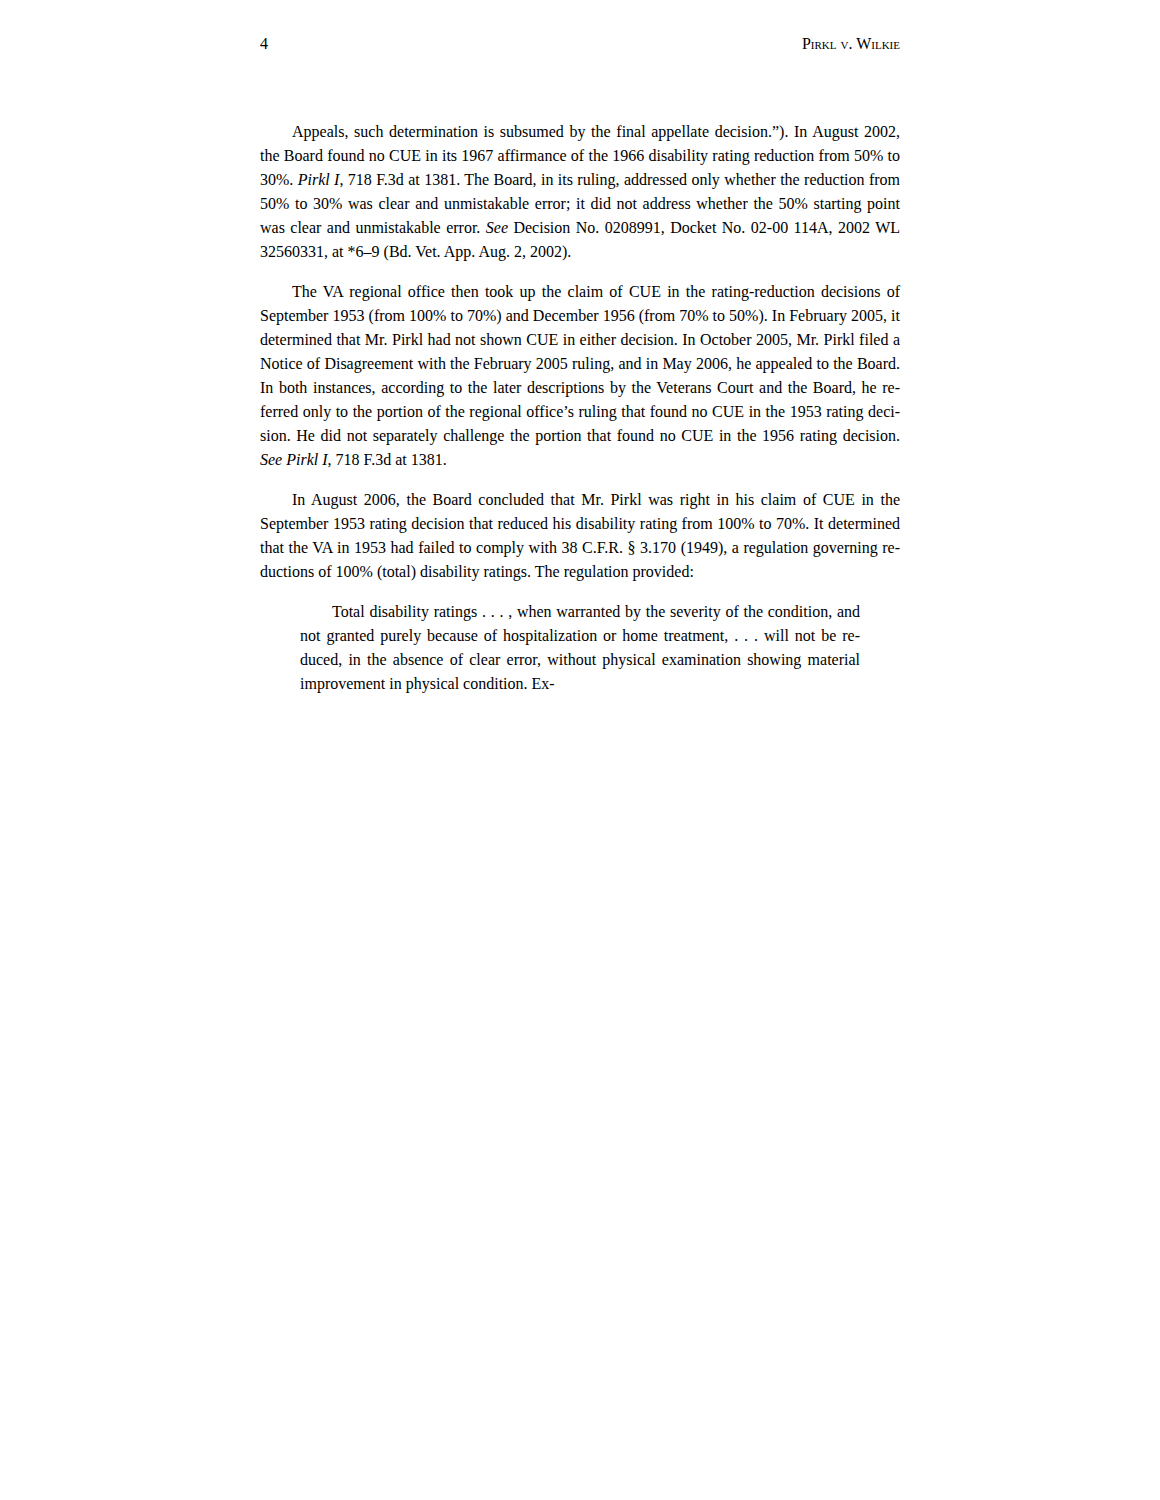4 Pirkl v. Wilkie
Appeals, such determination is subsumed by the final appellate decision.”). In August 2002, the Board found no CUE in its 1967 affirmance of the 1966 disability rating reduction from 50% to 30%. Pirkl I, 718 F.3d at 1381. The Board, in its ruling, addressed only whether the reduction from 50% to 30% was clear and unmistakable error; it did not address whether the 50% starting point was clear and unmistakable error. See Decision No. 0208991, Docket No. 02-00 114A, 2002 WL 32560331, at *6–9 (Bd. Vet. App. Aug. 2, 2002).
The VA regional office then took up the claim of CUE in the rating-reduction decisions of September 1953 (from 100% to 70%) and December 1956 (from 70% to 50%). In February 2005, it determined that Mr. Pirkl had not shown CUE in either decision. In October 2005, Mr. Pirkl filed a Notice of Disagreement with the February 2005 ruling, and in May 2006, he appealed to the Board. In both instances, according to the later descriptions by the Veterans Court and the Board, he referred only to the portion of the regional office’s ruling that found no CUE in the 1953 rating decision. He did not separately challenge the portion that found no CUE in the 1956 rating decision. See Pirkl I, 718 F.3d at 1381.
In August 2006, the Board concluded that Mr. Pirkl was right in his claim of CUE in the September 1953 rating decision that reduced his disability rating from 100% to 70%. It determined that the VA in 1953 had failed to comply with 38 C.F.R. § 3.170 (1949), a regulation governing reductions of 100% (total) disability ratings. The regulation provided:
Total disability ratings . . . , when warranted by the severity of the condition, and not granted purely because of hospitalization or home treatment, . . . will not be reduced, in the absence of clear error, without physical examination showing material improvement in physical condition. Ex-